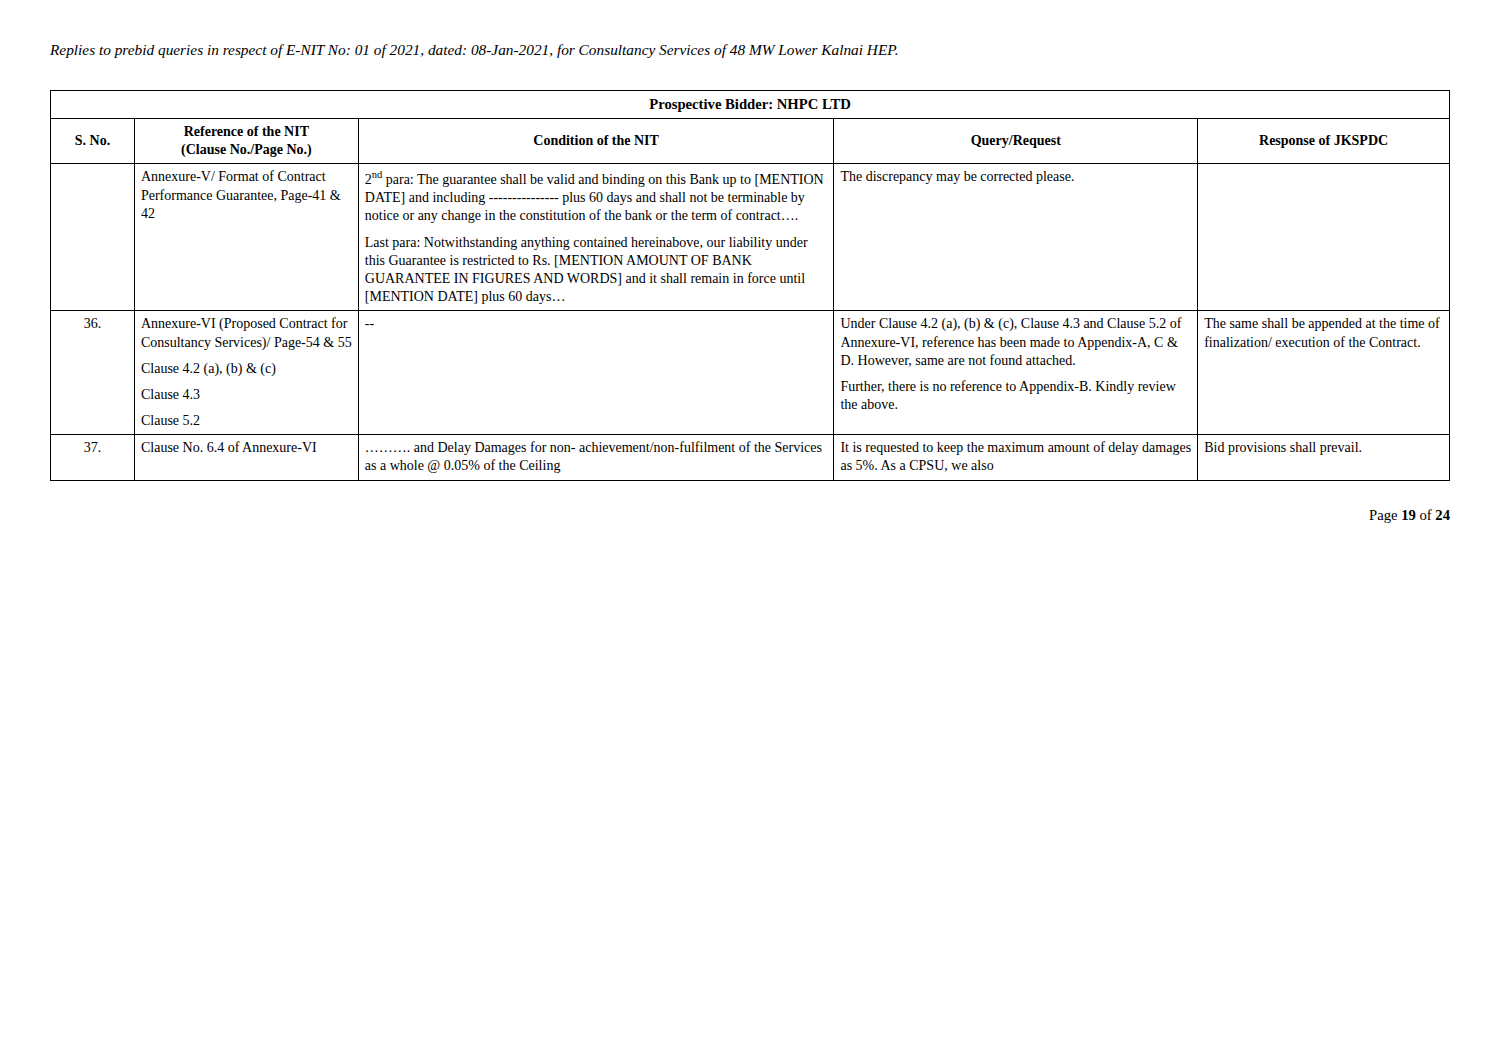Replies to prebid queries in respect of E-NIT No: 01 of 2021, dated: 08-Jan-2021, for Consultancy Services of 48 MW Lower Kalnai HEP.
| Prospective Bidder: NHPC LTD |
| --- |
| S. No. | Reference of the NIT (Clause No./Page No.) | Condition of the NIT | Query/Request | Response of JKSPDC |
| | Annexure-V/ Format of Contract Performance Guarantee, Page-41 & 42 | 2 nd para: The guarantee shall be valid and binding on this Bank up to [MENTION DATE] and including --------------- plus 60 days and shall not be terminable by notice or any change in the constitution of the bank or the term of contract…. Last para: Notwithstanding anything contained hereinabove, our liability under this Guarantee is restricted to Rs. [MENTION AMOUNT OF BANK GUARANTEE IN FIGURES AND WORDS] and it shall remain in force until [MENTION DATE] plus 60 days… | The discrepancy may be corrected please. | |
| 36. | Annexure-VI (Proposed Contract for Consultancy Services)/ Page-54 & 55 Clause 4.2 (a), (b) & (c) Clause 4.3 Clause 5.2 | -- | Under Clause 4.2 (a), (b) & (c), Clause 4.3 and Clause 5.2 of Annexure-VI, reference has been made to Appendix-A, C & D. However, same are not found attached. Further, there is no reference to Appendix-B. Kindly review the above. | The same shall be appended at the time of finalization/ execution of the Contract. |
| 37. | Clause No. 6.4 of Annexure-VI | ………. and Delay Damages for non- achievement/non-fulfilment of the Services as a whole @ 0.05% of the Ceiling | It is requested to keep the maximum amount of delay damages as 5%. As a CPSU, we also | Bid provisions shall prevail. |
Page 19 of 24